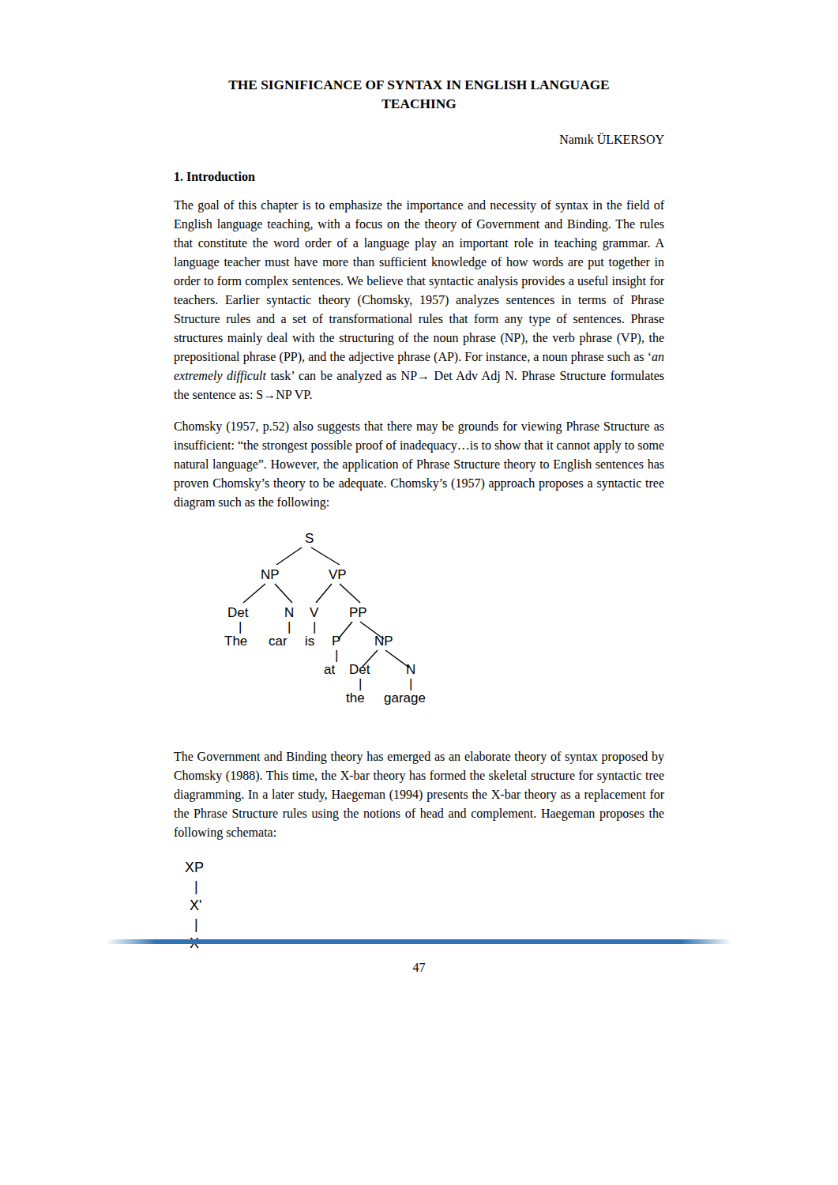THE SIGNIFICANCE OF SYNTAX IN ENGLISH LANGUAGE
TEACHING
Namık ÜLKERSOY
1. Introduction
The goal of this chapter is to emphasize the importance and necessity of syntax in the field of English language teaching, with a focus on the theory of Government and Binding. The rules that constitute the word order of a language play an important role in teaching grammar. A language teacher must have more than sufficient knowledge of how words are put together in order to form complex sentences. We believe that syntactic analysis provides a useful insight for teachers. Earlier syntactic theory (Chomsky, 1957) analyzes sentences in terms of Phrase Structure rules and a set of transformational rules that form any type of sentences. Phrase structures mainly deal with the structuring of the noun phrase (NP), the verb phrase (VP), the prepositional phrase (PP), and the adjective phrase (AP). For instance, a noun phrase such as ‘an extremely difficult task’ can be analyzed as NP→ Det Adv Adj N. Phrase Structure formulates the sentence as: S→NP VP.
Chomsky (1957, p.52) also suggests that there may be grounds for viewing Phrase Structure as insufficient: “the strongest possible proof of inadequacy…is to show that it cannot apply to some natural language”. However, the application of Phrase Structure theory to English sentences has proven Chomsky’s theory to be adequate. Chomsky’s (1957) approach proposes a syntactic tree diagram such as the following:
S NP VP Det N V PP | | | The car is P NP | at Det N | | the garage
The Government and Binding theory has emerged as an elaborate theory of syntax proposed by Chomsky (1988). This time, the X-bar theory has formed the skeletal structure for syntactic tree diagramming. In a later study, Haegeman (1994) presents the X-bar theory as a replacement for the Phrase Structure rules using the notions of head and complement. Haegeman proposes the following schemata:
XP | X' | X
47